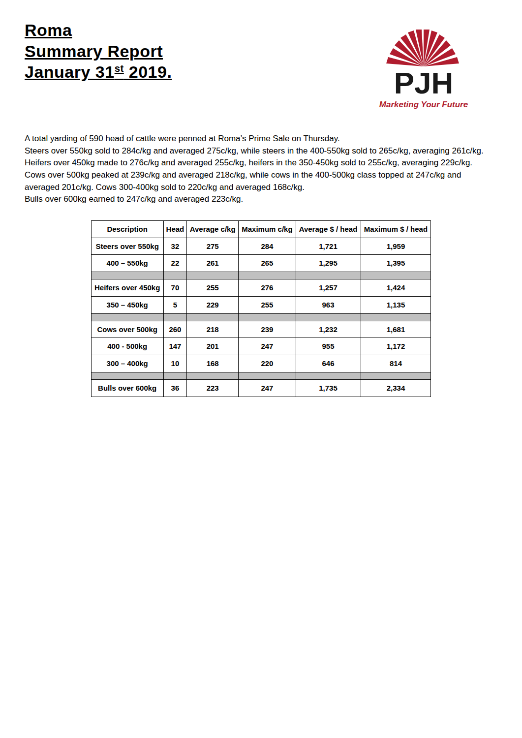Roma
Summary Report
January 31st 2019.
PJH Marketing Your Future
A total yarding of 590 head of cattle were penned at Roma’s Prime Sale on Thursday.
Steers over 550kg sold to 284c/kg and averaged 275c/kg, while steers in the 400-550kg sold to 265c/kg, averaging 261c/kg.
Heifers over 450kg made to 276c/kg and averaged 255c/kg, heifers in the 350-450kg sold to 255c/kg, averaging 229c/kg.
Cows over 500kg peaked at 239c/kg and averaged 218c/kg, while cows in the 400-500kg class topped at 247c/kg and averaged 201c/kg. Cows 300-400kg sold to 220c/kg and averaged 168c/kg.
Bulls over 600kg earned to 247c/kg and averaged 223c/kg.
| Description | Head | Average c/kg | Maximum c/kg | Average $ / head | Maximum $ / head |
| --- | --- | --- | --- | --- | --- |
| Steers over 550kg | 32 | 275 | 284 | 1,721 | 1,959 |
| 400 – 550kg | 22 | 261 | 265 | 1,295 | 1,395 |
| Heifers over 450kg | 70 | 255 | 276 | 1,257 | 1,424 |
| 350 – 450kg | 5 | 229 | 255 | 963 | 1,135 |
| Cows over 500kg | 260 | 218 | 239 | 1,232 | 1,681 |
| 400 - 500kg | 147 | 201 | 247 | 955 | 1,172 |
| 300 – 400kg | 10 | 168 | 220 | 646 | 814 |
| Bulls over 600kg | 36 | 223 | 247 | 1,735 | 2,334 |